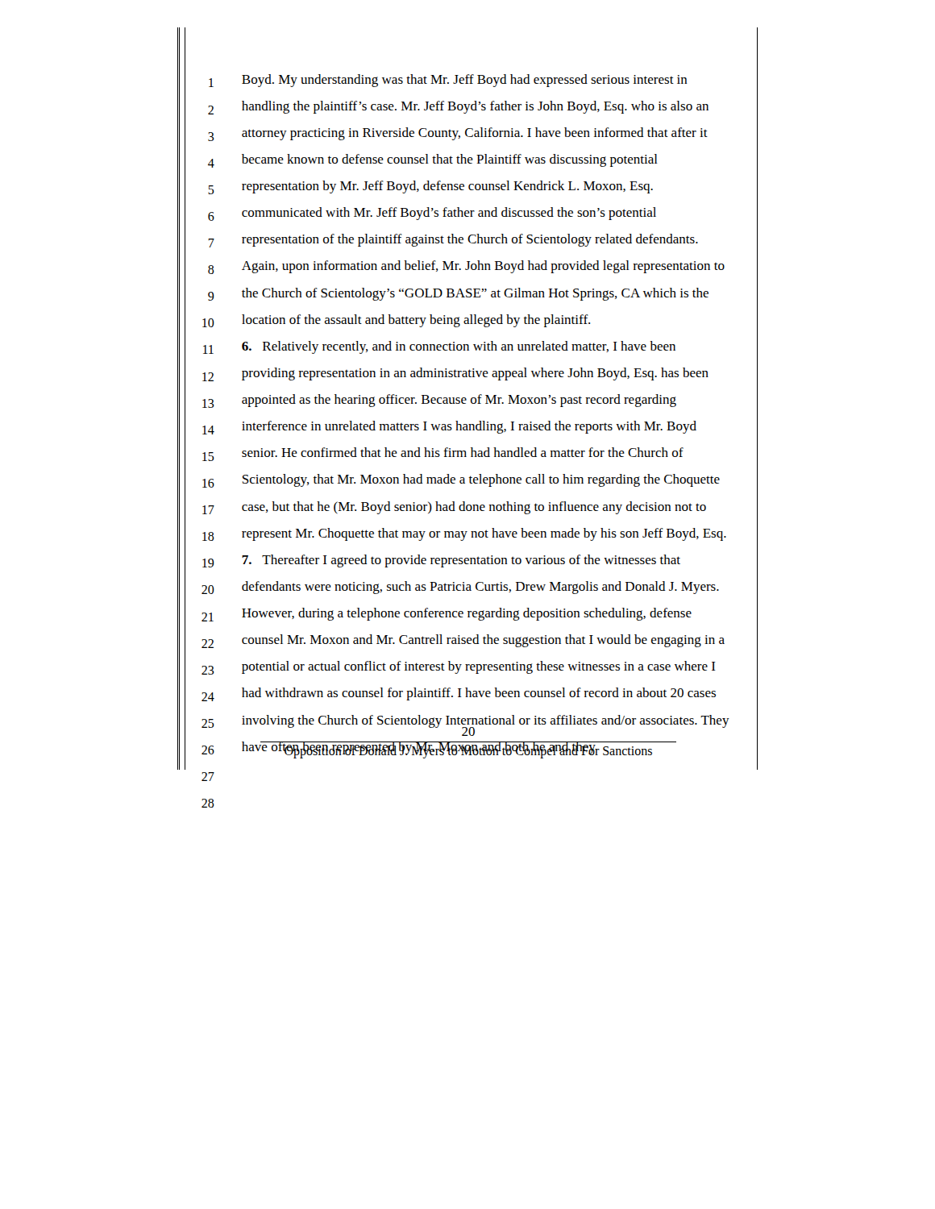1
2
3
4
5
6
7
8
9
10
11
12
13
14
15
16
17
18
19
20
21
22
23
24
25
26
27
28
Boyd. My understanding was that Mr. Jeff Boyd had expressed serious interest in handling the plaintiff’s case. Mr. Jeff Boyd’s father is John Boyd, Esq. who is also an attorney practicing in Riverside County, California. I have been informed that after it became known to defense counsel that the Plaintiff was discussing potential representation by Mr. Jeff Boyd, defense counsel Kendrick L. Moxon, Esq. communicated with Mr. Jeff Boyd’s father and discussed the son’s potential representation of the plaintiff against the Church of Scientology related defendants. Again, upon information and belief, Mr. John Boyd had provided legal representation to the Church of Scientology’s “GOLD BASE” at Gilman Hot Springs, CA which is the location of the assault and battery being alleged by the plaintiff.
6. Relatively recently, and in connection with an unrelated matter, I have been providing representation in an administrative appeal where John Boyd, Esq. has been appointed as the hearing officer. Because of Mr. Moxon’s past record regarding interference in unrelated matters I was handling, I raised the reports with Mr. Boyd senior. He confirmed that he and his firm had handled a matter for the Church of Scientology, that Mr. Moxon had made a telephone call to him regarding the Choquette case, but that he (Mr. Boyd senior) had done nothing to influence any decision not to represent Mr. Choquette that may or may not have been made by his son Jeff Boyd, Esq.
7. Thereafter I agreed to provide representation to various of the witnesses that defendants were noticing, such as Patricia Curtis, Drew Margolis and Donald J. Myers. However, during a telephone conference regarding deposition scheduling, defense counsel Mr. Moxon and Mr. Cantrell raised the suggestion that I would be engaging in a potential or actual conflict of interest by representing these witnesses in a case where I had withdrawn as counsel for plaintiff. I have been counsel of record in about 20 cases involving the Church of Scientology International or its affiliates and/or associates. They have often been represented by Mr. Moxon and both he and they
20
Opposition of Donald J. Myers to Motion to Compel and For Sanctions